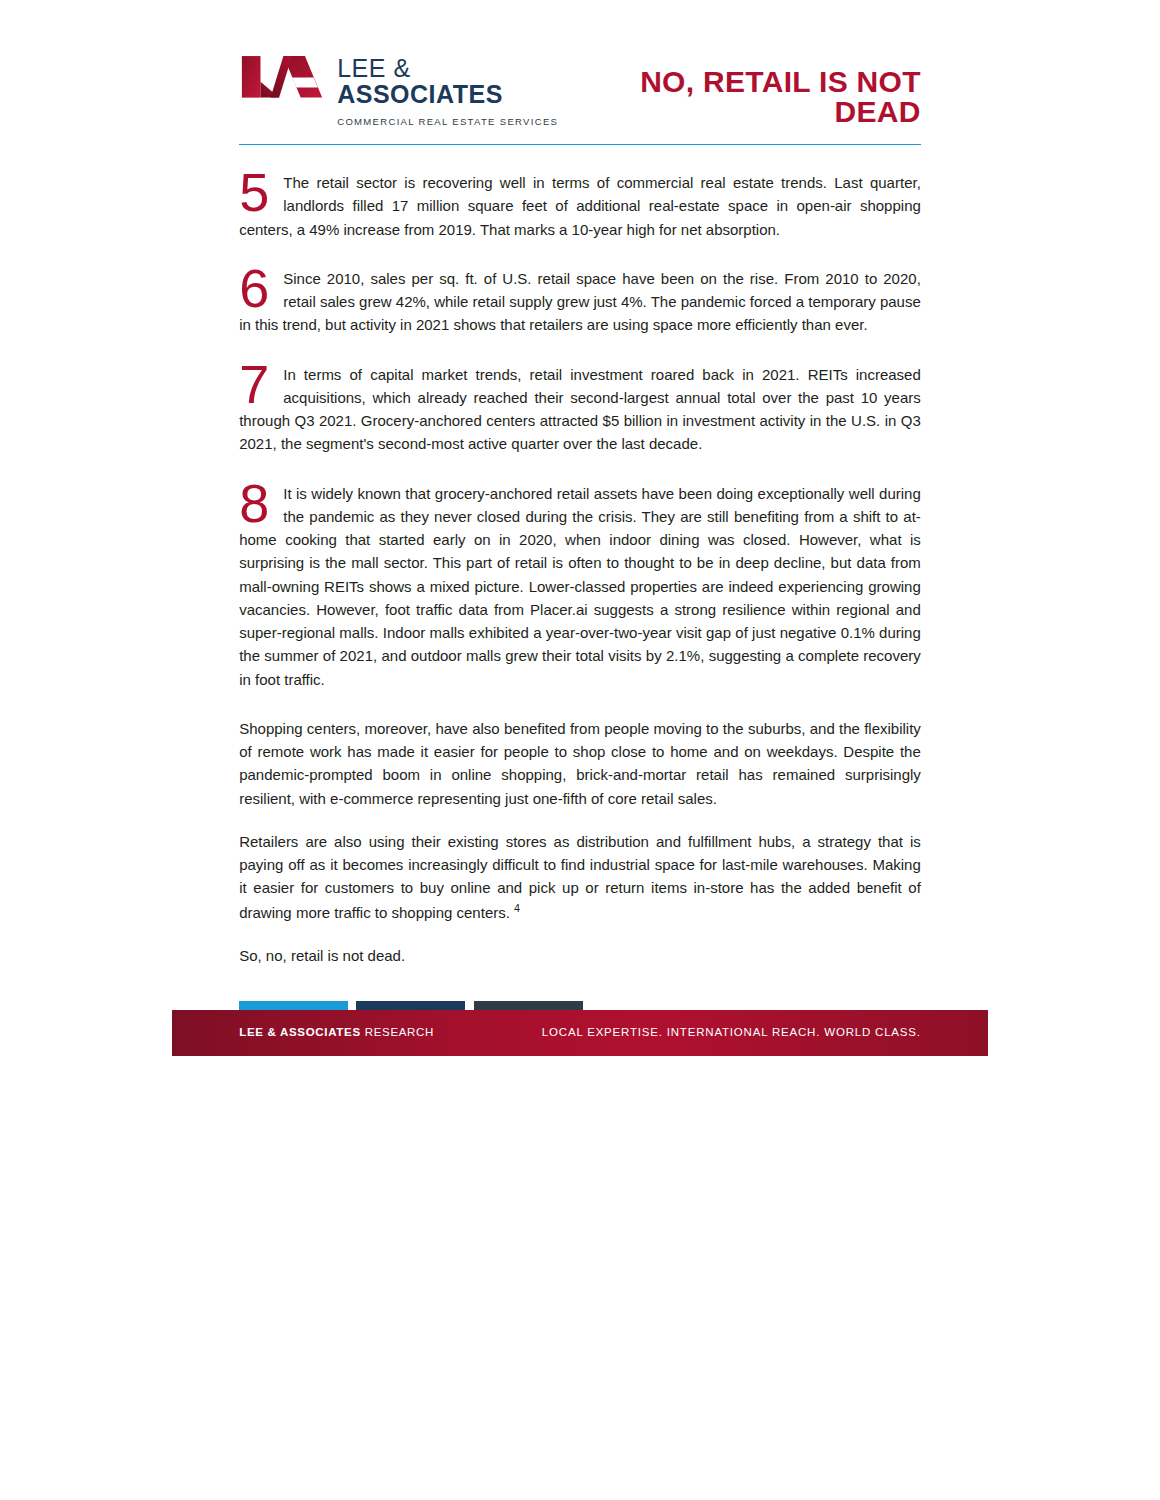LEE &
ASSOCIATES
Commercial Real Estate Services
NO, RETAIL IS NOT DEAD
5
The retail sector is recovering well in terms of commercial real estate trends. Last quarter, landlords filled 17 million square feet of additional real-estate space in open-air shopping centers, a 49% increase from 2019. That marks a 10-year high for net absorption.
6
Since 2010, sales per sq. ft. of U.S. retail space have been on the rise. From 2010 to 2020, retail sales grew 42%, while retail supply grew just 4%. The pandemic forced a temporary pause in this trend, but activity in 2021 shows that retailers are using space more efficiently than ever.
7
In terms of capital market trends, retail investment roared back in 2021. REITs increased acquisitions, which already reached their second-largest annual total over the past 10 years through Q3 2021. Grocery-anchored centers attracted $5 billion in investment activity in the U.S. in Q3 2021, the segment's second-most active quarter over the last decade.
8
It is widely known that grocery-anchored retail assets have been doing exceptionally well during the pandemic as they never closed during the crisis. They are still benefiting from a shift to at-home cooking that started early on in 2020, when indoor dining was closed. However, what is surprising is the mall sector. This part of retail is often to thought to be in deep decline, but data from mall-owning REITs shows a mixed picture. Lower-classed properties are indeed experiencing growing vacancies. However, foot traffic data from Placer.ai suggests a strong resilience within regional and super-regional malls. Indoor malls exhibited a year-over-two-year visit gap of just negative 0.1% during the summer of 2021, and outdoor malls grew their total visits by 2.1%, suggesting a complete recovery in foot traffic.
Shopping centers, moreover, have also benefited from people moving to the suburbs, and the flexibility of remote work has made it easier for people to shop close to home and on weekdays. Despite the pandemic-prompted boom in online shopping, brick-and-mortar retail has remained surprisingly resilient, with e-commerce representing just one-fifth of core retail sales.
Retailers are also using their existing stores as distribution and fulfillment hubs, a strategy that is paying off as it becomes increasingly difficult to find industrial space for last-mile warehouses. Making it easier for customers to buy online and pick up or return items in-store has the added benefit of drawing more traffic to shopping centers. 4
So, no, retail is not dead.
LEE & ASSOCIATES RESEARCH
LOCAL EXPERTISE. INTERNATIONAL REACH. WORLD CLASS.